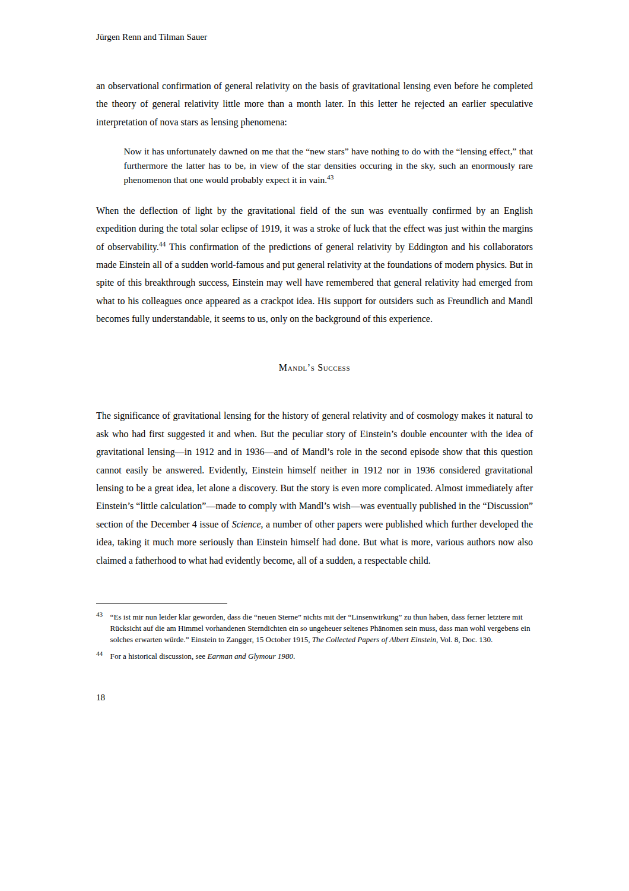Jürgen Renn and Tilman Sauer
an observational confirmation of general relativity on the basis of gravitational lensing even before he completed the theory of general relativity little more than a month later. In this letter he rejected an earlier speculative interpretation of nova stars as lensing phenomena:
Now it has unfortunately dawned on me that the “new stars” have nothing to do with the “lensing effect,” that furthermore the latter has to be, in view of the star densities occuring in the sky, such an enormously rare phenomenon that one would probably expect it in vain.43
When the deflection of light by the gravitational field of the sun was eventually confirmed by an English expedition during the total solar eclipse of 1919, it was a stroke of luck that the effect was just within the margins of observability.44 This confirmation of the predictions of general relativity by Eddington and his collaborators made Einstein all of a sudden world-famous and put general relativity at the foundations of modern physics. But in spite of this breakthrough success, Einstein may well have remembered that general relativity had emerged from what to his colleagues once appeared as a crackpot idea. His support for outsiders such as Freundlich and Mandl becomes fully understandable, it seems to us, only on the background of this experience.
Mandl’s Success
The significance of gravitational lensing for the history of general relativity and of cosmology makes it natural to ask who had first suggested it and when. But the peculiar story of Einstein’s double encounter with the idea of gravitational lensing—in 1912 and in 1936—and of Mandl’s role in the second episode show that this question cannot easily be answered. Evidently, Einstein himself neither in 1912 nor in 1936 considered gravitational lensing to be a great idea, let alone a discovery. But the story is even more complicated. Almost immediately after Einstein’s “little calculation”—made to comply with Mandl’s wish—was eventually published in the “Discussion” section of the December 4 issue of Science, a number of other papers were published which further developed the idea, taking it much more seriously than Einstein himself had done. But what is more, various authors now also claimed a fatherhood to what had evidently become, all of a sudden, a respectable child.
43“Es ist mir nun leider klar geworden, dass die “neuen Sterne” nichts mit der “Linsenwirkung” zu thun haben, dass ferner letztere mit Rücksicht auf die am Himmel vorhandenen Sterndichten ein so ungeheuer seltenes Phänomen sein muss, dass man wohl vergebens ein solches erwarten würde.” Einstein to Zangger, 15 October 1915, The Collected Papers of Albert Einstein, Vol. 8, Doc. 130.
44 For a historical discussion, see Earman and Glymour 1980.
18